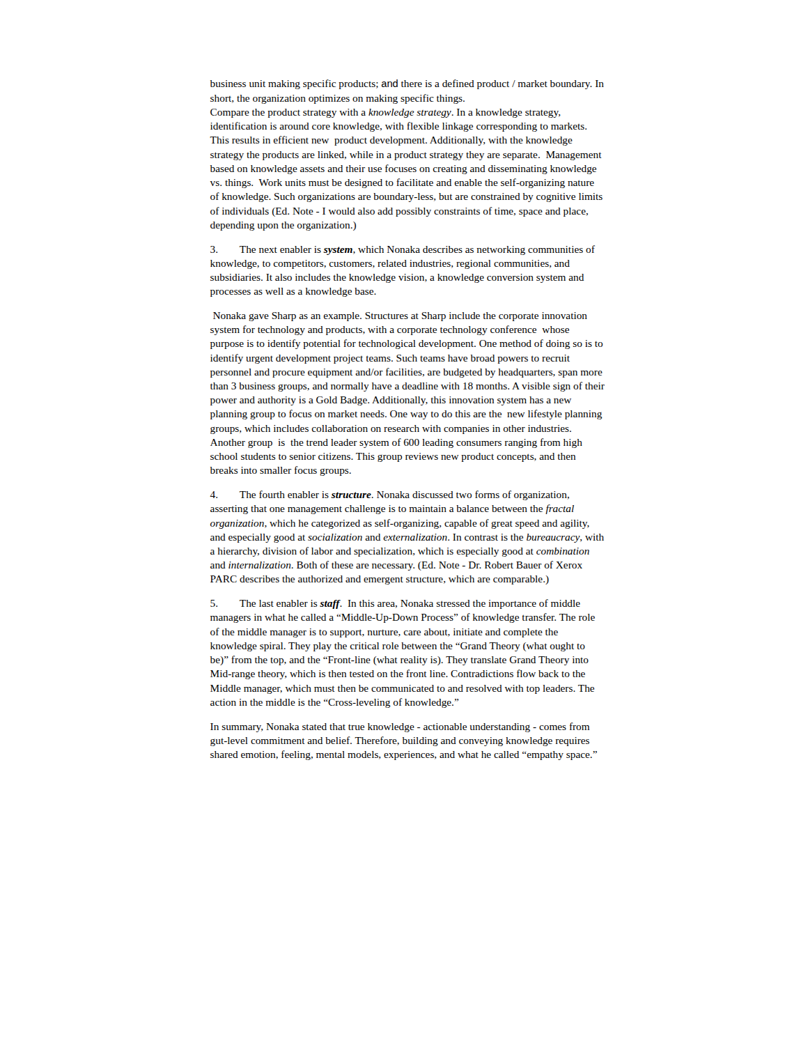business unit making specific products; and there is a defined product / market boundary. In short, the organization optimizes on making specific things.
Compare the product strategy with a knowledge strategy. In a knowledge strategy, identification is around core knowledge, with flexible linkage corresponding to markets. This results in efficient new product development. Additionally, with the knowledge strategy the products are linked, while in a product strategy they are separate. Management based on knowledge assets and their use focuses on creating and disseminating knowledge vs. things. Work units must be designed to facilitate and enable the self-organizing nature of knowledge. Such organizations are boundary-less, but are constrained by cognitive limits of individuals (Ed. Note - I would also add possibly constraints of time, space and place, depending upon the organization.)
3. The next enabler is system, which Nonaka describes as networking communities of knowledge, to competitors, customers, related industries, regional communities, and subsidiaries. It also includes the knowledge vision, a knowledge conversion system and processes as well as a knowledge base.
Nonaka gave Sharp as an example. Structures at Sharp include the corporate innovation system for technology and products, with a corporate technology conference whose purpose is to identify potential for technological development. One method of doing so is to identify urgent development project teams. Such teams have broad powers to recruit personnel and procure equipment and/or facilities, are budgeted by headquarters, span more than 3 business groups, and normally have a deadline with 18 months. A visible sign of their power and authority is a Gold Badge. Additionally, this innovation system has a new planning group to focus on market needs. One way to do this are the new lifestyle planning groups, which includes collaboration on research with companies in other industries. Another group is the trend leader system of 600 leading consumers ranging from high school students to senior citizens. This group reviews new product concepts, and then breaks into smaller focus groups.
4. The fourth enabler is structure. Nonaka discussed two forms of organization, asserting that one management challenge is to maintain a balance between the fractal organization, which he categorized as self-organizing, capable of great speed and agility, and especially good at socialization and externalization. In contrast is the bureaucracy, with a hierarchy, division of labor and specialization, which is especially good at combination and internalization. Both of these are necessary. (Ed. Note - Dr. Robert Bauer of Xerox PARC describes the authorized and emergent structure, which are comparable.)
5. The last enabler is staff. In this area, Nonaka stressed the importance of middle managers in what he called a “Middle-Up-Down Process” of knowledge transfer. The role of the middle manager is to support, nurture, care about, initiate and complete the knowledge spiral. They play the critical role between the “Grand Theory (what ought to be)” from the top, and the “Front-line (what reality is). They translate Grand Theory into Mid-range theory, which is then tested on the front line. Contradictions flow back to the Middle manager, which must then be communicated to and resolved with top leaders. The action in the middle is the “Cross-leveling of knowledge.”
In summary, Nonaka stated that true knowledge - actionable understanding - comes from gut-level commitment and belief. Therefore, building and conveying knowledge requires shared emotion, feeling, mental models, experiences, and what he called “empathy space.”